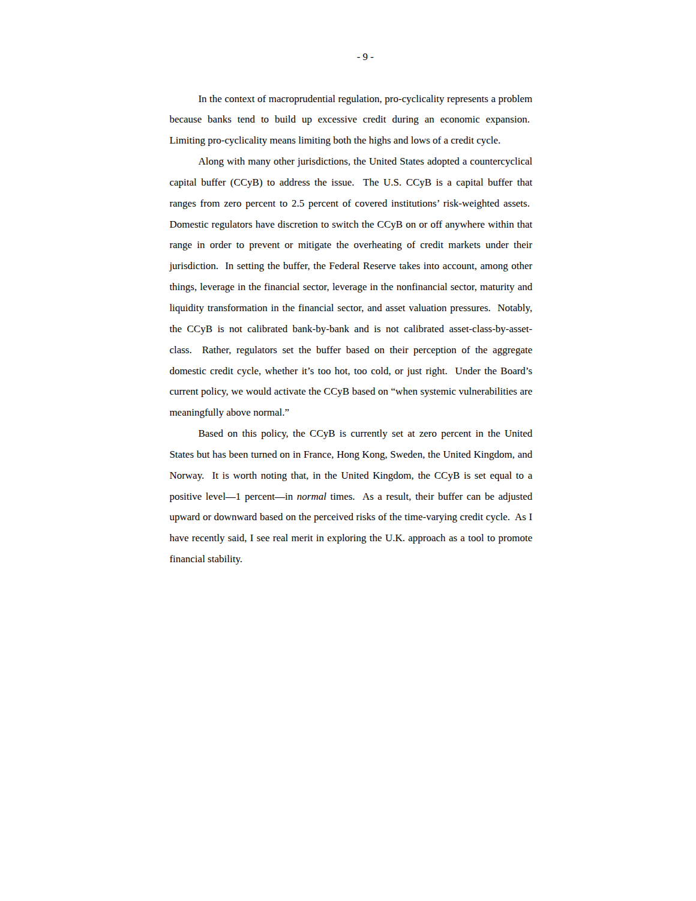- 9 -
In the context of macroprudential regulation, pro-cyclicality represents a problem because banks tend to build up excessive credit during an economic expansion. Limiting pro-cyclicality means limiting both the highs and lows of a credit cycle.
Along with many other jurisdictions, the United States adopted a countercyclical capital buffer (CCyB) to address the issue. The U.S. CCyB is a capital buffer that ranges from zero percent to 2.5 percent of covered institutions’ risk-weighted assets. Domestic regulators have discretion to switch the CCyB on or off anywhere within that range in order to prevent or mitigate the overheating of credit markets under their jurisdiction. In setting the buffer, the Federal Reserve takes into account, among other things, leverage in the financial sector, leverage in the nonfinancial sector, maturity and liquidity transformation in the financial sector, and asset valuation pressures. Notably, the CCyB is not calibrated bank-by-bank and is not calibrated asset-class-by-asset-class. Rather, regulators set the buffer based on their perception of the aggregate domestic credit cycle, whether it’s too hot, too cold, or just right. Under the Board’s current policy, we would activate the CCyB based on “when systemic vulnerabilities are meaningfully above normal.”
Based on this policy, the CCyB is currently set at zero percent in the United States but has been turned on in France, Hong Kong, Sweden, the United Kingdom, and Norway. It is worth noting that, in the United Kingdom, the CCyB is set equal to a positive level—1 percent—in normal times. As a result, their buffer can be adjusted upward or downward based on the perceived risks of the time-varying credit cycle. As I have recently said, I see real merit in exploring the U.K. approach as a tool to promote financial stability.